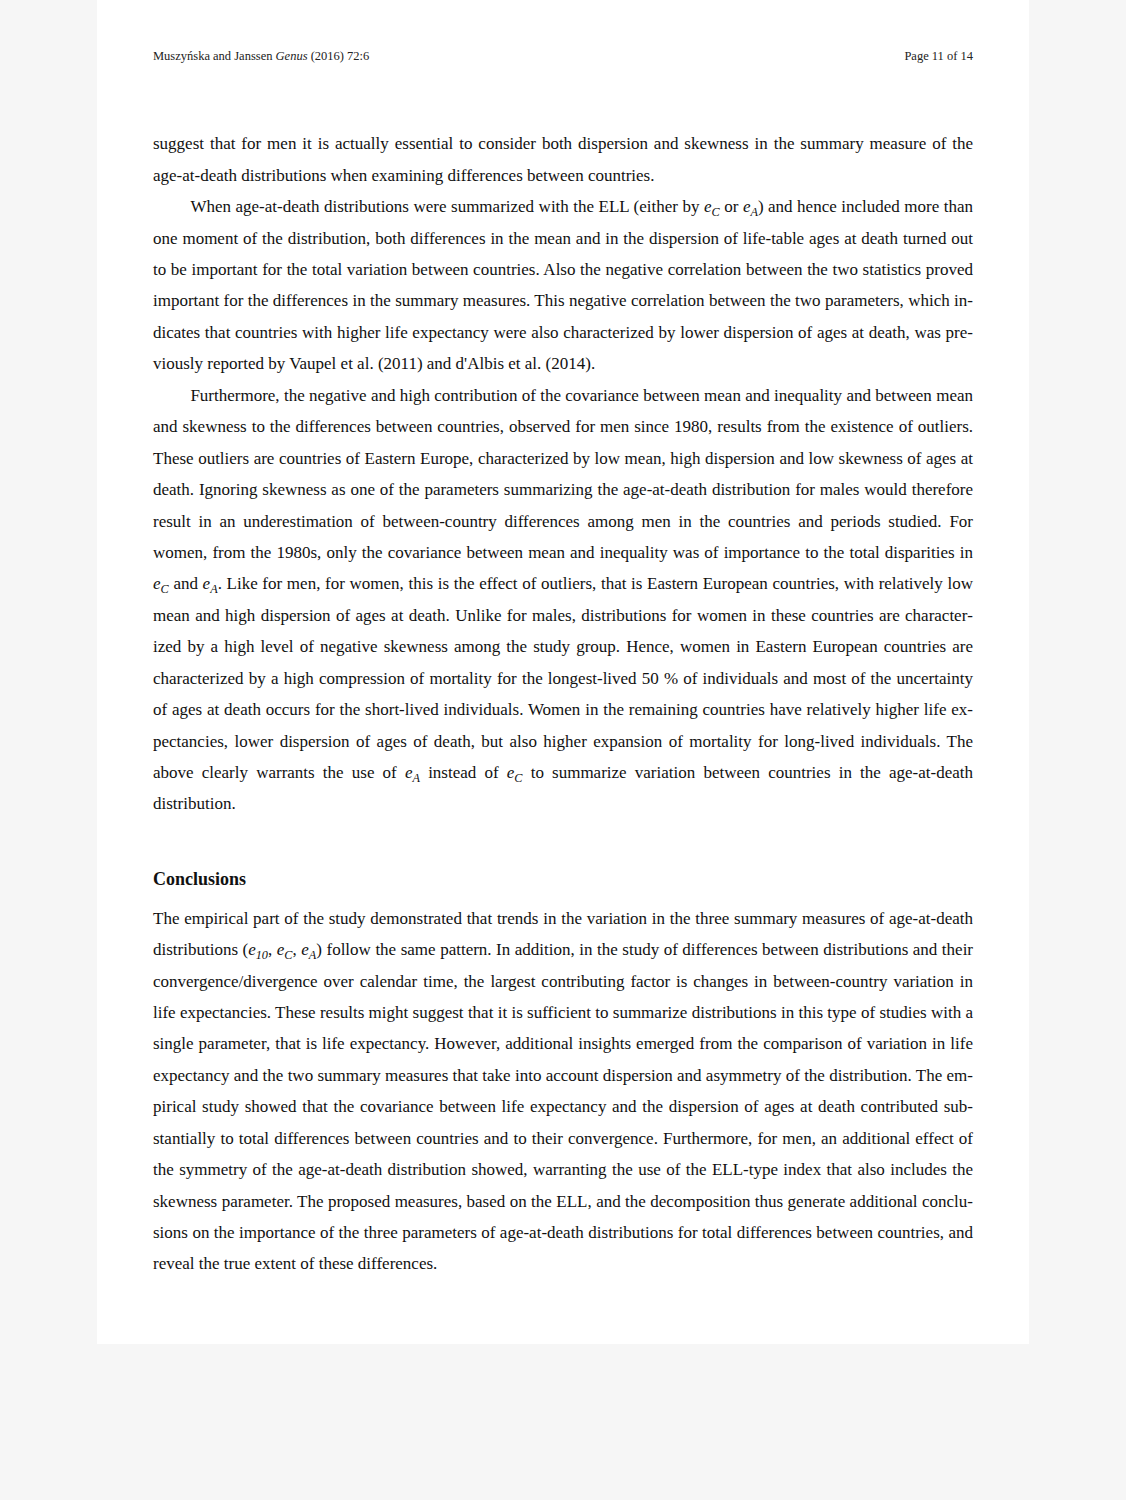Muszyńska and Janssen Genus (2016) 72:6 Page 11 of 14
suggest that for men it is actually essential to consider both dispersion and skewness in the summary measure of the age-at-death distributions when examining differences between countries.
When age-at-death distributions were summarized with the ELL (either by eC or eA) and hence included more than one moment of the distribution, both differences in the mean and in the dispersion of life-table ages at death turned out to be important for the total variation between countries. Also the negative correlation between the two statistics proved important for the differences in the summary measures. This negative correlation between the two parameters, which indicates that countries with higher life expectancy were also characterized by lower dispersion of ages at death, was previously reported by Vaupel et al. (2011) and d'Albis et al. (2014).
Furthermore, the negative and high contribution of the covariance between mean and inequality and between mean and skewness to the differences between countries, observed for men since 1980, results from the existence of outliers. These outliers are countries of Eastern Europe, characterized by low mean, high dispersion and low skewness of ages at death. Ignoring skewness as one of the parameters summarizing the age-at-death distribution for males would therefore result in an underestimation of between-country differences among men in the countries and periods studied. For women, from the 1980s, only the covariance between mean and inequality was of importance to the total disparities in eC and eA. Like for men, for women, this is the effect of outliers, that is Eastern European countries, with relatively low mean and high dispersion of ages at death. Unlike for males, distributions for women in these countries are characterized by a high level of negative skewness among the study group. Hence, women in Eastern European countries are characterized by a high compression of mortality for the longest-lived 50 % of individuals and most of the uncertainty of ages at death occurs for the short-lived individuals. Women in the remaining countries have relatively higher life expectancies, lower dispersion of ages of death, but also higher expansion of mortality for long-lived individuals. The above clearly warrants the use of eA instead of eC to summarize variation between countries in the age-at-death distribution.
Conclusions
The empirical part of the study demonstrated that trends in the variation in the three summary measures of age-at-death distributions (e10, eC, eA) follow the same pattern. In addition, in the study of differences between distributions and their convergence/divergence over calendar time, the largest contributing factor is changes in between-country variation in life expectancies. These results might suggest that it is sufficient to summarize distributions in this type of studies with a single parameter, that is life expectancy. However, additional insights emerged from the comparison of variation in life expectancy and the two summary measures that take into account dispersion and asymmetry of the distribution. The empirical study showed that the covariance between life expectancy and the dispersion of ages at death contributed substantially to total differences between countries and to their convergence. Furthermore, for men, an additional effect of the symmetry of the age-at-death distribution showed, warranting the use of the ELL-type index that also includes the skewness parameter. The proposed measures, based on the ELL, and the decomposition thus generate additional conclusions on the importance of the three parameters of age-at-death distributions for total differences between countries, and reveal the true extent of these differences.